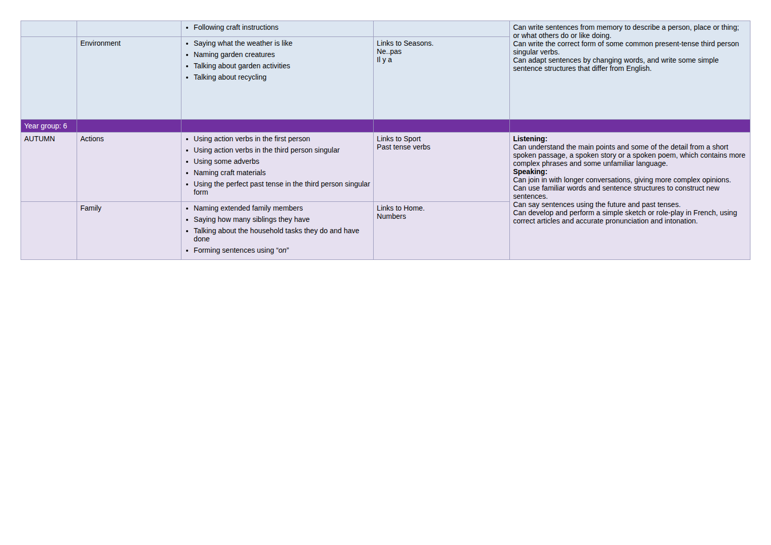| | | Following craft instructions | | Can write sentences from memory to describe a person, place or thing; or what others do or like doing. Can write the correct form of some common present-tense third person singular verbs. Can adapt sentences by changing words, and write some simple sentence structures that differ from English. |
| | Environment | Saying what the weather is like Naming garden creatures Talking about garden activities Talking about recycling | Links to Seasons. Ne..pas Il y a |
| Year group: 6 | | | | |
| AUTUMN | Actions | Using action verbs in the first person Using action verbs in the third person singular Using some adverbs Naming craft materials Using the perfect past tense in the third person singular form | Links to Sport Past tense verbs | Listening: Can understand the main points and some of the detail from a short spoken passage, a spoken story or a spoken poem, which contains more complex phrases and some unfamiliar language. Speaking: Can join in with longer conversations, giving more complex opinions. Can use familiar words and sentence structures to construct new sentences. Can say sentences using the future and past tenses. Can develop and perform a simple sketch or role-play in French, using correct articles and accurate pronunciation and intonation. |
| | Family | Naming extended family members Saying how many siblings they have Talking about the household tasks they do and have done Forming sentences using “ on ” | Links to Home. Numbers |